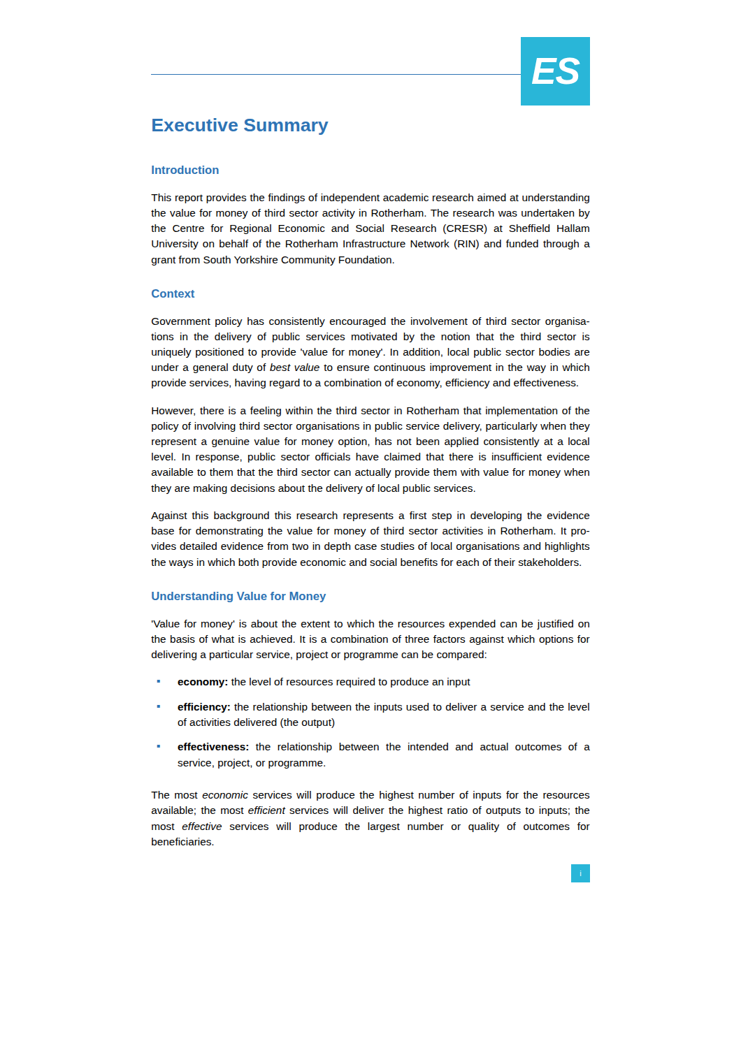ES
Executive Summary
Introduction
This report provides the findings of independent academic research aimed at understanding the value for money of third sector activity in Rotherham. The research was undertaken by the Centre for Regional Economic and Social Research (CRESR) at Sheffield Hallam University on behalf of the Rotherham Infrastructure Network (RIN) and funded through a grant from South Yorkshire Community Foundation.
Context
Government policy has consistently encouraged the involvement of third sector organisations in the delivery of public services motivated by the notion that the third sector is uniquely positioned to provide 'value for money'. In addition, local public sector bodies are under a general duty of best value to ensure continuous improvement in the way in which provide services, having regard to a combination of economy, efficiency and effectiveness.
However, there is a feeling within the third sector in Rotherham that implementation of the policy of involving third sector organisations in public service delivery, particularly when they represent a genuine value for money option, has not been applied consistently at a local level. In response, public sector officials have claimed that there is insufficient evidence available to them that the third sector can actually provide them with value for money when they are making decisions about the delivery of local public services.
Against this background this research represents a first step in developing the evidence base for demonstrating the value for money of third sector activities in Rotherham. It provides detailed evidence from two in depth case studies of local organisations and highlights the ways in which both provide economic and social benefits for each of their stakeholders.
Understanding Value for Money
'Value for money' is about the extent to which the resources expended can be justified on the basis of what is achieved. It is a combination of three factors against which options for delivering a particular service, project or programme can be compared:
economy: the level of resources required to produce an input
efficiency: the relationship between the inputs used to deliver a service and the level of activities delivered (the output)
effectiveness: the relationship between the intended and actual outcomes of a service, project, or programme.
The most economic services will produce the highest number of inputs for the resources available; the most efficient services will deliver the highest ratio of outputs to inputs; the most effective services will produce the largest number or quality of outcomes for beneficiaries.
i